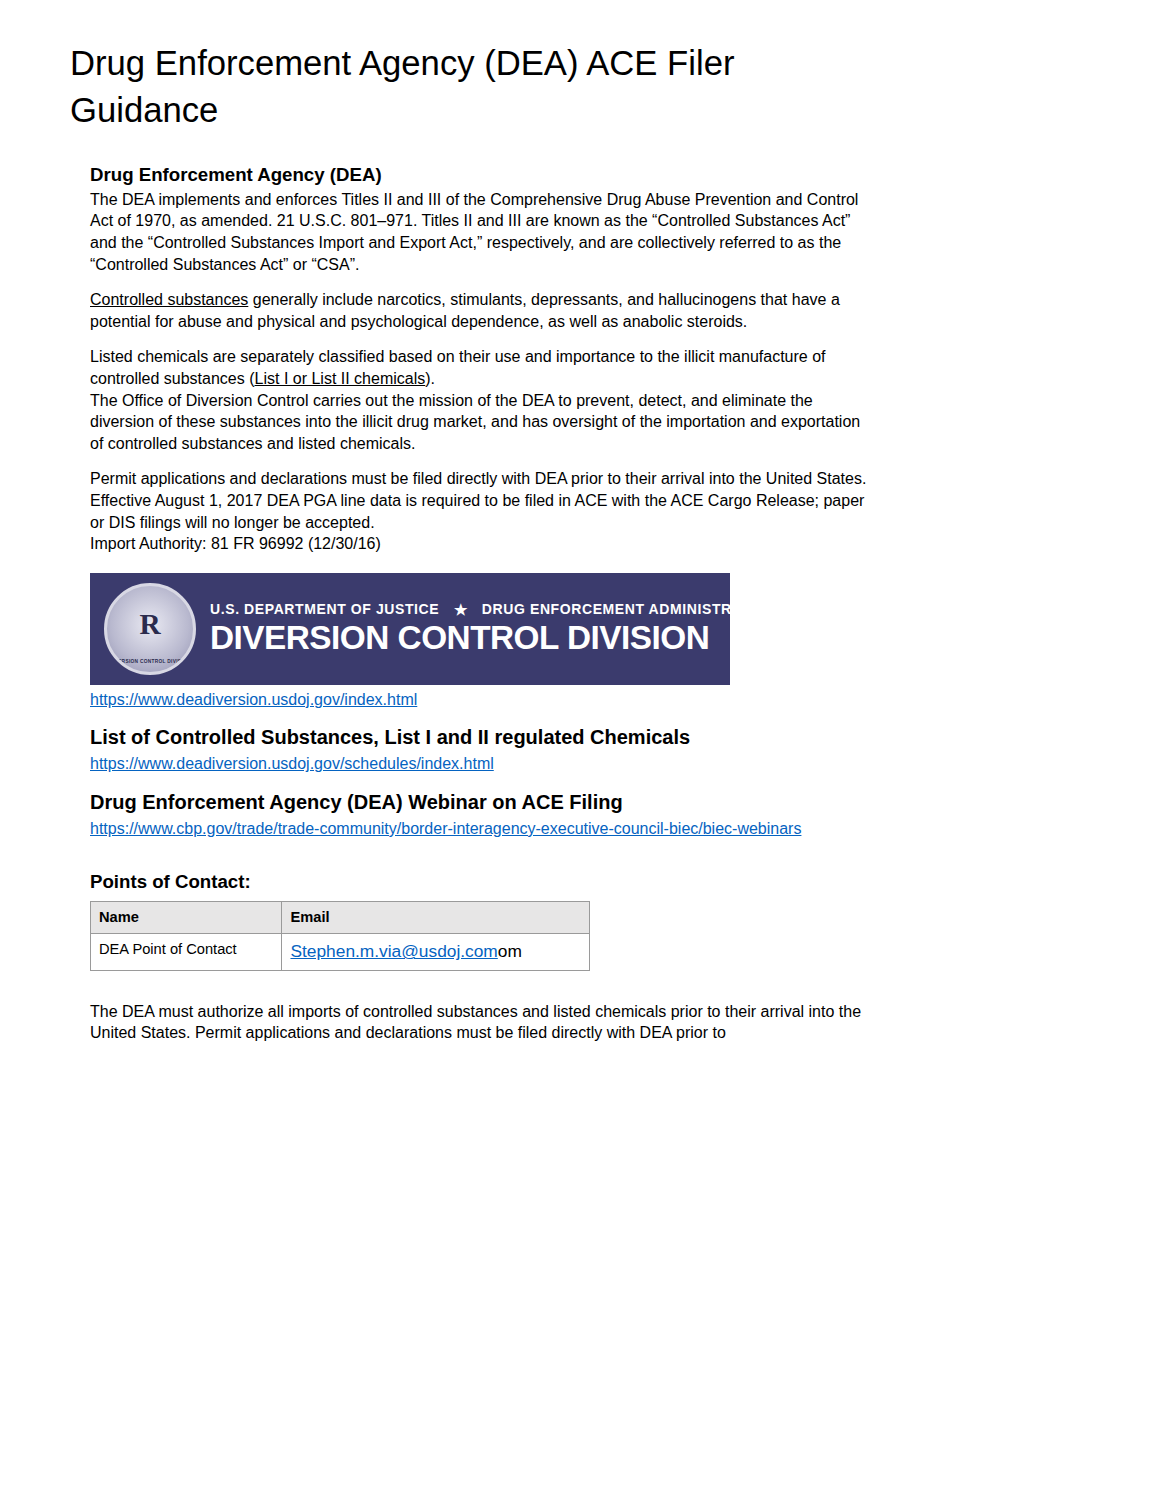Drug Enforcement Agency (DEA) ACE Filer Guidance
Drug Enforcement Agency (DEA)
The DEA implements and enforces Titles II and III of the Comprehensive Drug Abuse Prevention and Control Act of 1970, as amended. 21 U.S.C. 801–971. Titles II and III are known as the “Controlled Substances Act” and the “Controlled Substances Import and Export Act,” respectively, and are collectively referred to as the “Controlled Substances Act” or “CSA”.
Controlled substances generally include narcotics, stimulants, depressants, and hallucinogens that have a potential for abuse and physical and psychological dependence, as well as anabolic steroids.
Listed chemicals are separately classified based on their use and importance to the illicit manufacture of controlled substances (List I or List II chemicals).
The Office of Diversion Control carries out the mission of the DEA to prevent, detect, and eliminate the diversion of these substances into the illicit drug market, and has oversight of the importation and exportation of controlled substances and listed chemicals.
Permit applications and declarations must be filed directly with DEA prior to their arrival into the United States. Effective August 1, 2017 DEA PGA line data is required to be filed in ACE with the ACE Cargo Release; paper or DIS filings will no longer be accepted.
Import Authority: 81 FR 96992 (12/30/16)
R
U.S. DEPARTMENT OF JUSTICE ★ DRUG ENFORCEMENT ADMINISTRATION
DIVERSION CONTROL DIVISION
https://www.deadiversion.usdoj.gov/index.html
List of Controlled Substances, List I and II regulated Chemicals
https://www.deadiversion.usdoj.gov/schedules/index.html
Drug Enforcement Agency (DEA) Webinar on ACE Filing
https://www.cbp.gov/trade/trade-community/border-interagency-executive-council-biec/biec-webinars
Points of Contact:
| Name | Email |
| --- | --- |
| DEA Point of Contact | Stephen.m.via@usdoj.com om |
The DEA must authorize all imports of controlled substances and listed chemicals prior to their arrival into the United States. Permit applications and declarations must be filed directly with DEA prior to